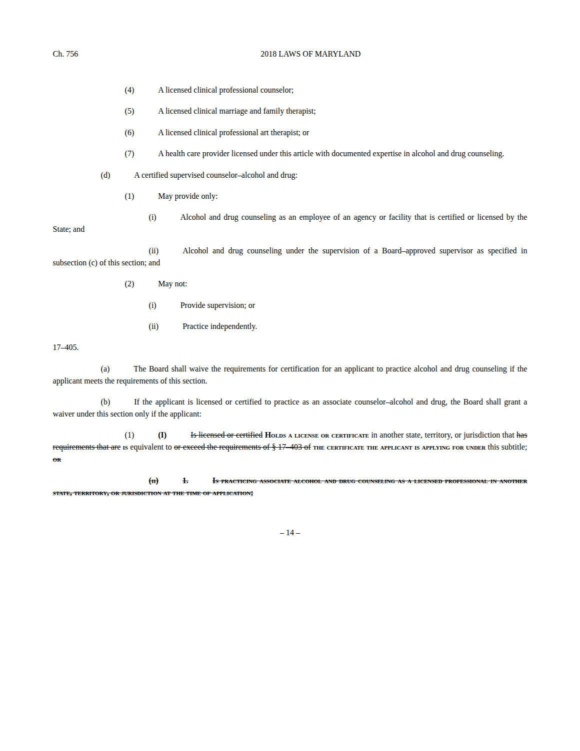Ch. 756
2018 LAWS OF MARYLAND
(4) A licensed clinical professional counselor;
(5) A licensed clinical marriage and family therapist;
(6) A licensed clinical professional art therapist; or
(7) A health care provider licensed under this article with documented expertise in alcohol and drug counseling.
(d) A certified supervised counselor–alcohol and drug:
(1) May provide only:
(i) Alcohol and drug counseling as an employee of an agency or facility that is certified or licensed by the State; and
(ii) Alcohol and drug counseling under the supervision of a Board–approved supervisor as specified in subsection (c) of this section; and
(2) May not:
(i) Provide supervision; or
(ii) Practice independently.
17–405.
(a) The Board shall waive the requirements for certification for an applicant to practice alcohol and drug counseling if the applicant meets the requirements of this section.
(b) If the applicant is licensed or certified to practice as an associate counselor–alcohol and drug, the Board shall grant a waiver under this section only if the applicant:
(1) (I) Is licensed or certified Holds a license or certificate in another state, territory, or jurisdiction that has requirements that are is equivalent to or exceed the requirements of § 17–403 of the certificate the applicant is applying for under this subtitle; or
(ii) 1. Is practicing associate alcohol and drug counseling as a licensed professional in another state, territory, or jurisdiction at the time of application;
– 14 –